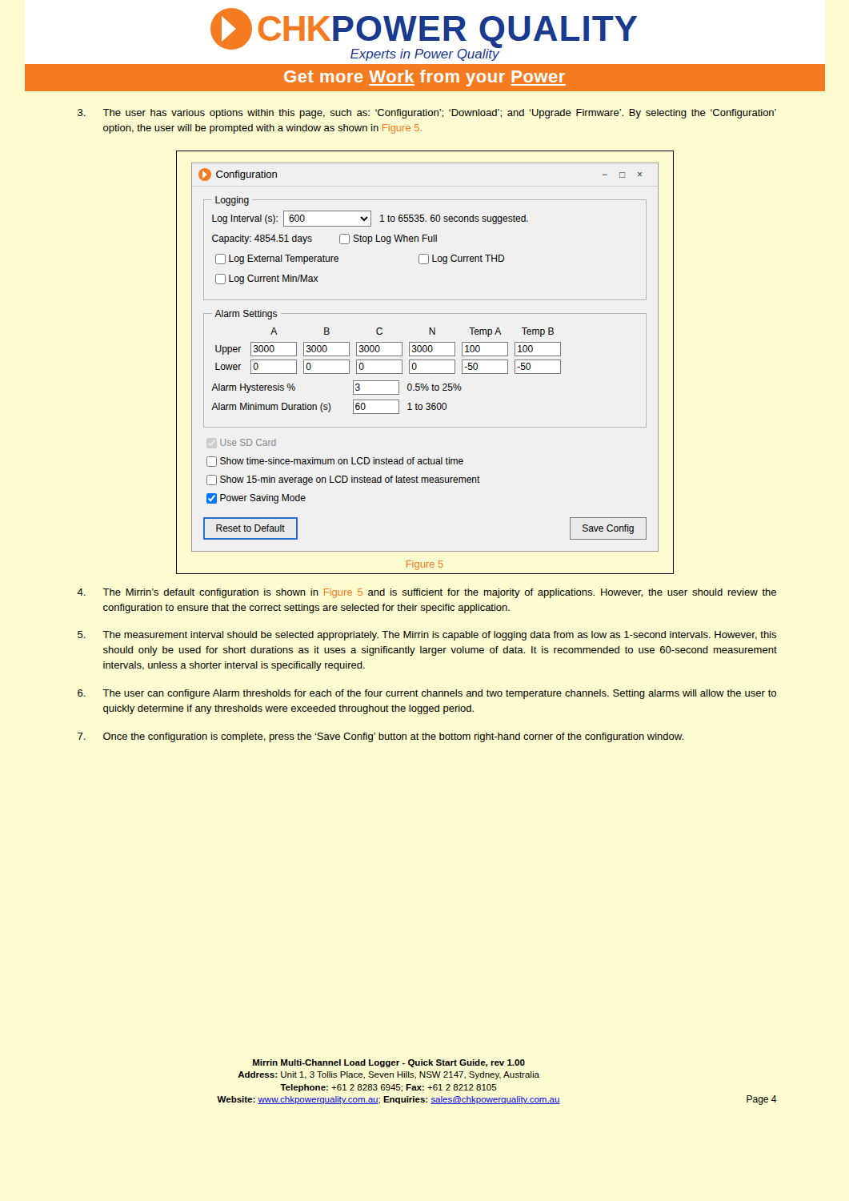CHK POWER QUALITY
Experts in Power Quality
Get more Work from your Power
The user has various options within this page, such as: ‘Configuration’; ‘Download’; and ‘Upgrade Firmware’. By selecting the ‘Configuration’ option, the user will be prompted with a window as shown in Figure 5.
Configuration −□×
Logging
Log Interval (s): 600 1 to 65535. 60 seconds suggested.
Capacity: 4854.51 days Stop Log When Full
Log External Temperature Log Current THD
Log Current Min/Max
Alarm Settings
| | A | B | C | N | Temp A | Temp B |
| --- | --- | --- | --- | --- | --- | --- |
| Upper | | | | | | |
| Lower | | | | | | |
Alarm Hysteresis % 0.5% to 25%
Alarm Minimum Duration (s) 1 to 3600
Use SD Card Show time-since-maximum on LCD instead of actual time Show 15-min average on LCD instead of latest measurement Power Saving Mode
Reset to Default Save Config
Figure 5
The Mirrin’s default configuration is shown in Figure 5 and is sufficient for the majority of applications. However, the user should review the configuration to ensure that the correct settings are selected for their specific application.
The measurement interval should be selected appropriately. The Mirrin is capable of logging data from as low as 1-second intervals. However, this should only be used for short durations as it uses a significantly larger volume of data. It is recommended to use 60-second measurement intervals, unless a shorter interval is specifically required.
The user can configure Alarm thresholds for each of the four current channels and two temperature channels. Setting alarms will allow the user to quickly determine if any thresholds were exceeded throughout the logged period.
Once the configuration is complete, press the ‘Save Config’ button at the bottom right-hand corner of the configuration window.
Mirrin Multi-Channel Load Logger - Quick Start Guide, rev 1.00
Address: Unit 1, 3 Tollis Place, Seven Hills, NSW 2147, Sydney, Australia
Telephone: +61 2 8283 6945; Fax: +61 2 8212 8105
Website: www.chkpowerquality.com.au; Enquiries: sales@chkpowerquality.com.au
Page 4